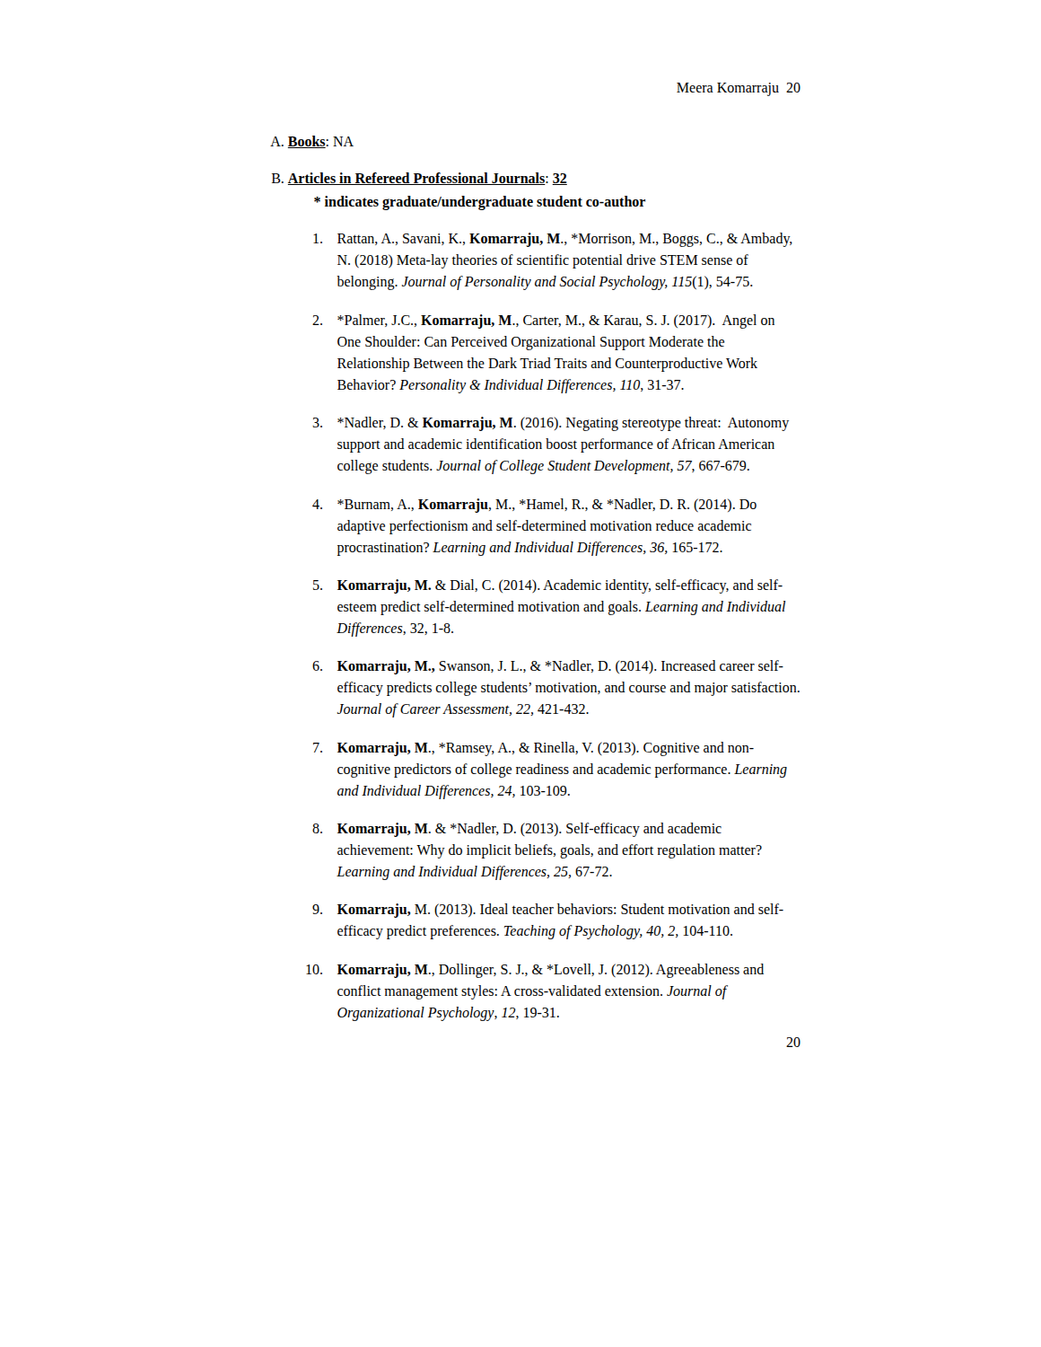Meera Komarraju 20
Books: NA
Articles in Refereed Professional Journals: 32 * indicates graduate/undergraduate student co-author
Rattan, A., Savani, K., Komarraju, M., *Morrison, M., Boggs, C., & Ambady, N. (2018) Meta-lay theories of scientific potential drive STEM sense of belonging. Journal of Personality and Social Psychology, 115(1), 54-75.
*Palmer, J.C., Komarraju, M., Carter, M., & Karau, S. J. (2017). Angel on One Shoulder: Can Perceived Organizational Support Moderate the Relationship Between the Dark Triad Traits and Counterproductive Work Behavior? Personality & Individual Differences, 110, 31-37.
*Nadler, D. & Komarraju, M. (2016). Negating stereotype threat: Autonomy support and academic identification boost performance of African American college students. Journal of College Student Development, 57, 667-679.
*Burnam, A., Komarraju, M., *Hamel, R., & *Nadler, D. R. (2014). Do adaptive perfectionism and self-determined motivation reduce academic procrastination? Learning and Individual Differences, 36, 165-172.
Komarraju, M. & Dial, C. (2014). Academic identity, self-efficacy, and self-esteem predict self-determined motivation and goals. Learning and Individual Differences, 32, 1-8.
Komarraju, M., Swanson, J. L., & *Nadler, D. (2014). Increased career self-efficacy predicts college students’ motivation, and course and major satisfaction. Journal of Career Assessment, 22, 421-432.
Komarraju, M., *Ramsey, A., & Rinella, V. (2013). Cognitive and non-cognitive predictors of college readiness and academic performance. Learning and Individual Differences, 24, 103-109.
Komarraju, M. & *Nadler, D. (2013). Self-efficacy and academic achievement: Why do implicit beliefs, goals, and effort regulation matter? Learning and Individual Differences, 25, 67-72.
Komarraju, M. (2013). Ideal teacher behaviors: Student motivation and self-efficacy predict preferences. Teaching of Psychology, 40, 2, 104-110.
Komarraju, M., Dollinger, S. J., & *Lovell, J. (2012). Agreeableness and conflict management styles: A cross-validated extension. Journal of Organizational Psychology, 12, 19-31.
20